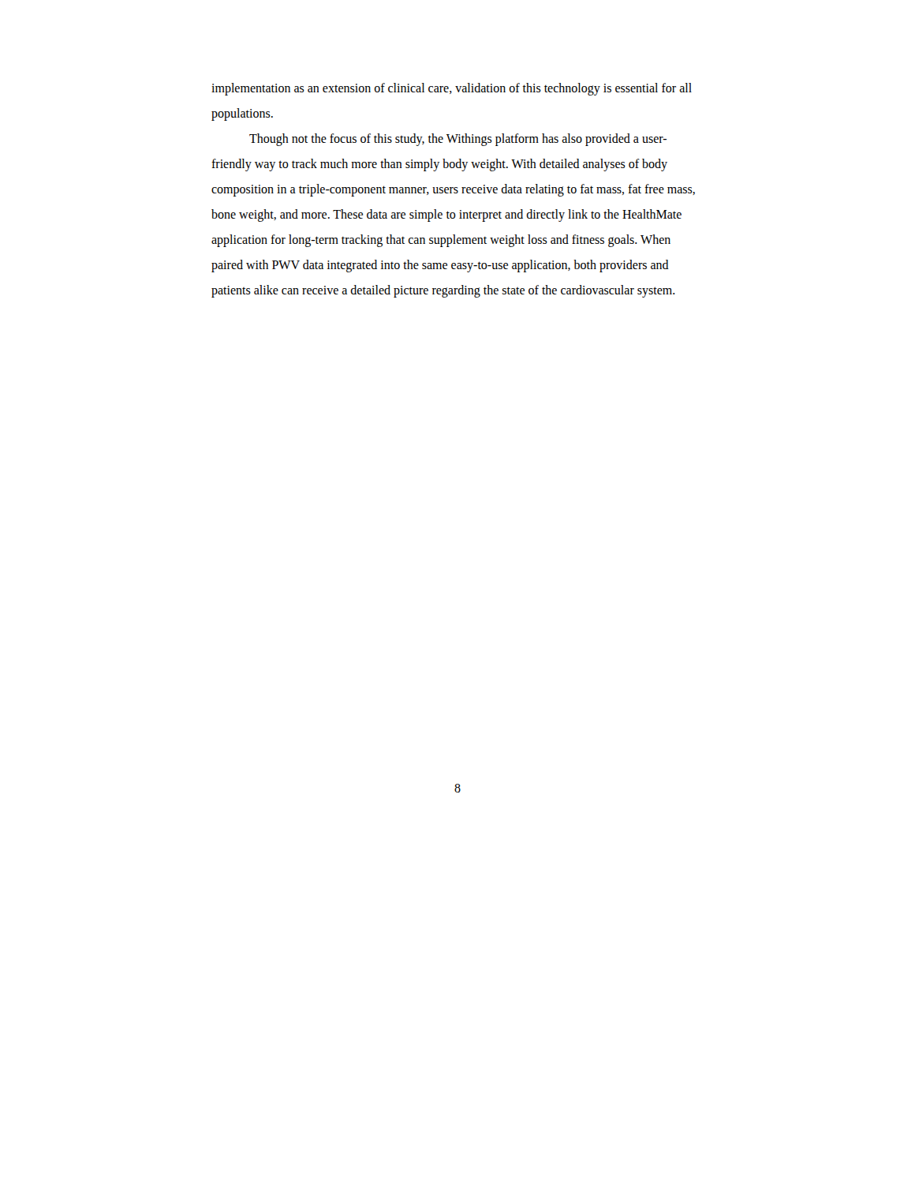implementation as an extension of clinical care, validation of this technology is essential for all populations.
Though not the focus of this study, the Withings platform has also provided a user-friendly way to track much more than simply body weight. With detailed analyses of body composition in a triple-component manner, users receive data relating to fat mass, fat free mass, bone weight, and more. These data are simple to interpret and directly link to the HealthMate application for long-term tracking that can supplement weight loss and fitness goals. When paired with PWV data integrated into the same easy-to-use application, both providers and patients alike can receive a detailed picture regarding the state of the cardiovascular system.
8